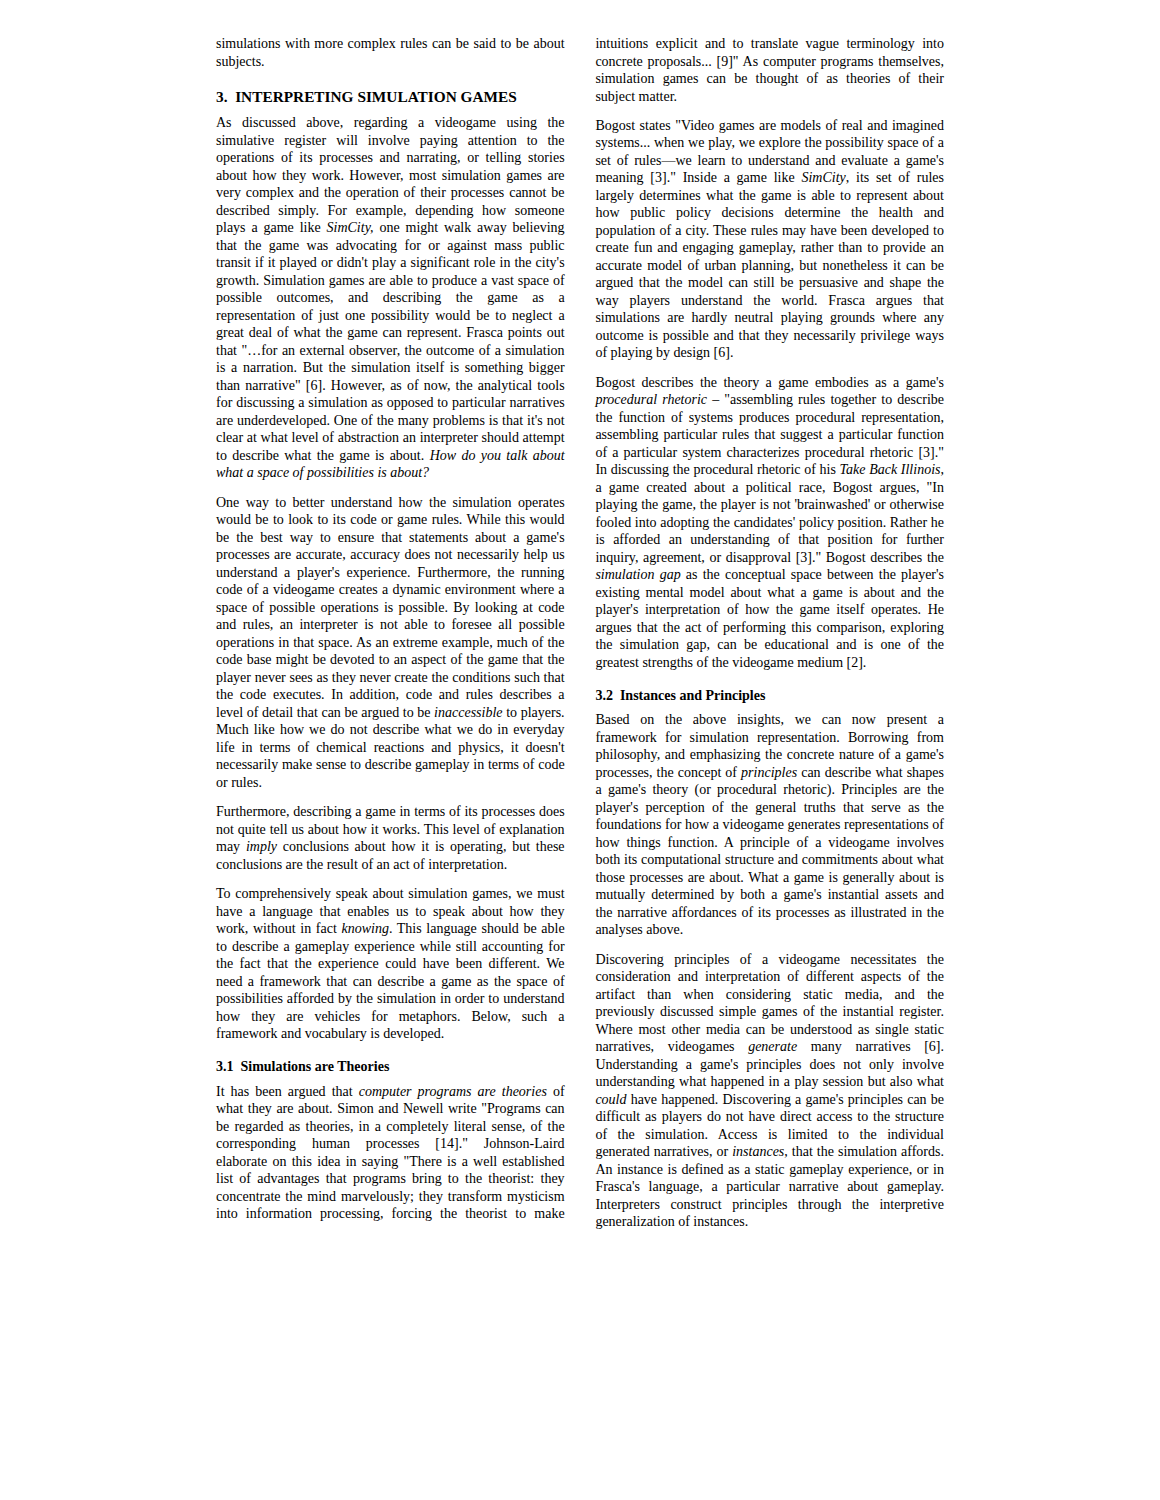simulations with more complex rules can be said to be about subjects.
3. INTERPRETING SIMULATION GAMES
As discussed above, regarding a videogame using the simulative register will involve paying attention to the operations of its processes and narrating, or telling stories about how they work. However, most simulation games are very complex and the operation of their processes cannot be described simply. For example, depending how someone plays a game like SimCity, one might walk away believing that the game was advocating for or against mass public transit if it played or didn't play a significant role in the city's growth. Simulation games are able to produce a vast space of possible outcomes, and describing the game as a representation of just one possibility would be to neglect a great deal of what the game can represent. Frasca points out that "…for an external observer, the outcome of a simulation is a narration. But the simulation itself is something bigger than narrative" [6]. However, as of now, the analytical tools for discussing a simulation as opposed to particular narratives are underdeveloped. One of the many problems is that it's not clear at what level of abstraction an interpreter should attempt to describe what the game is about. How do you talk about what a space of possibilities is about?
One way to better understand how the simulation operates would be to look to its code or game rules. While this would be the best way to ensure that statements about a game's processes are accurate, accuracy does not necessarily help us understand a player's experience. Furthermore, the running code of a videogame creates a dynamic environment where a space of possible operations is possible. By looking at code and rules, an interpreter is not able to foresee all possible operations in that space. As an extreme example, much of the code base might be devoted to an aspect of the game that the player never sees as they never create the conditions such that the code executes. In addition, code and rules describes a level of detail that can be argued to be inaccessible to players. Much like how we do not describe what we do in everyday life in terms of chemical reactions and physics, it doesn't necessarily make sense to describe gameplay in terms of code or rules.
Furthermore, describing a game in terms of its processes does not quite tell us about how it works. This level of explanation may imply conclusions about how it is operating, but these conclusions are the result of an act of interpretation.
To comprehensively speak about simulation games, we must have a language that enables us to speak about how they work, without in fact knowing. This language should be able to describe a gameplay experience while still accounting for the fact that the experience could have been different. We need a framework that can describe a game as the space of possibilities afforded by the simulation in order to understand how they are vehicles for metaphors. Below, such a framework and vocabulary is developed.
3.1 Simulations are Theories
It has been argued that computer programs are theories of what they are about. Simon and Newell write "Programs can be regarded as theories, in a completely literal sense, of the corresponding human processes [14]." Johnson-Laird elaborate on this idea in saying "There is a well established list of advantages that programs bring to the theorist: they concentrate the mind marvelously; they transform mysticism into information processing, forcing the theorist to make intuitions explicit and to translate vague terminology into concrete proposals... [9]" As computer programs themselves, simulation games can be thought of as theories of their subject matter.
Bogost states "Video games are models of real and imagined systems... when we play, we explore the possibility space of a set of rules—we learn to understand and evaluate a game's meaning [3]." Inside a game like SimCity, its set of rules largely determines what the game is able to represent about how public policy decisions determine the health and population of a city. These rules may have been developed to create fun and engaging gameplay, rather than to provide an accurate model of urban planning, but nonetheless it can be argued that the model can still be persuasive and shape the way players understand the world. Frasca argues that simulations are hardly neutral playing grounds where any outcome is possible and that they necessarily privilege ways of playing by design [6].
Bogost describes the theory a game embodies as a game's procedural rhetoric – "assembling rules together to describe the function of systems produces procedural representation, assembling particular rules that suggest a particular function of a particular system characterizes procedural rhetoric [3]." In discussing the procedural rhetoric of his Take Back Illinois, a game created about a political race, Bogost argues, "In playing the game, the player is not 'brainwashed' or otherwise fooled into adopting the candidates' policy position. Rather he is afforded an understanding of that position for further inquiry, agreement, or disapproval [3]." Bogost describes the simulation gap as the conceptual space between the player's existing mental model about what a game is about and the player's interpretation of how the game itself operates. He argues that the act of performing this comparison, exploring the simulation gap, can be educational and is one of the greatest strengths of the videogame medium [2].
3.2 Instances and Principles
Based on the above insights, we can now present a framework for simulation representation. Borrowing from philosophy, and emphasizing the concrete nature of a game's processes, the concept of principles can describe what shapes a game's theory (or procedural rhetoric). Principles are the player's perception of the general truths that serve as the foundations for how a videogame generates representations of how things function. A principle of a videogame involves both its computational structure and commitments about what those processes are about. What a game is generally about is mutually determined by both a game's instantial assets and the narrative affordances of its processes as illustrated in the analyses above.
Discovering principles of a videogame necessitates the consideration and interpretation of different aspects of the artifact than when considering static media, and the previously discussed simple games of the instantial register. Where most other media can be understood as single static narratives, videogames generate many narratives [6]. Understanding a game's principles does not only involve understanding what happened in a play session but also what could have happened. Discovering a game's principles can be difficult as players do not have direct access to the structure of the simulation. Access is limited to the individual generated narratives, or instances, that the simulation affords. An instance is defined as a static gameplay experience, or in Frasca's language, a particular narrative about gameplay. Interpreters construct principles through the interpretive generalization of instances.